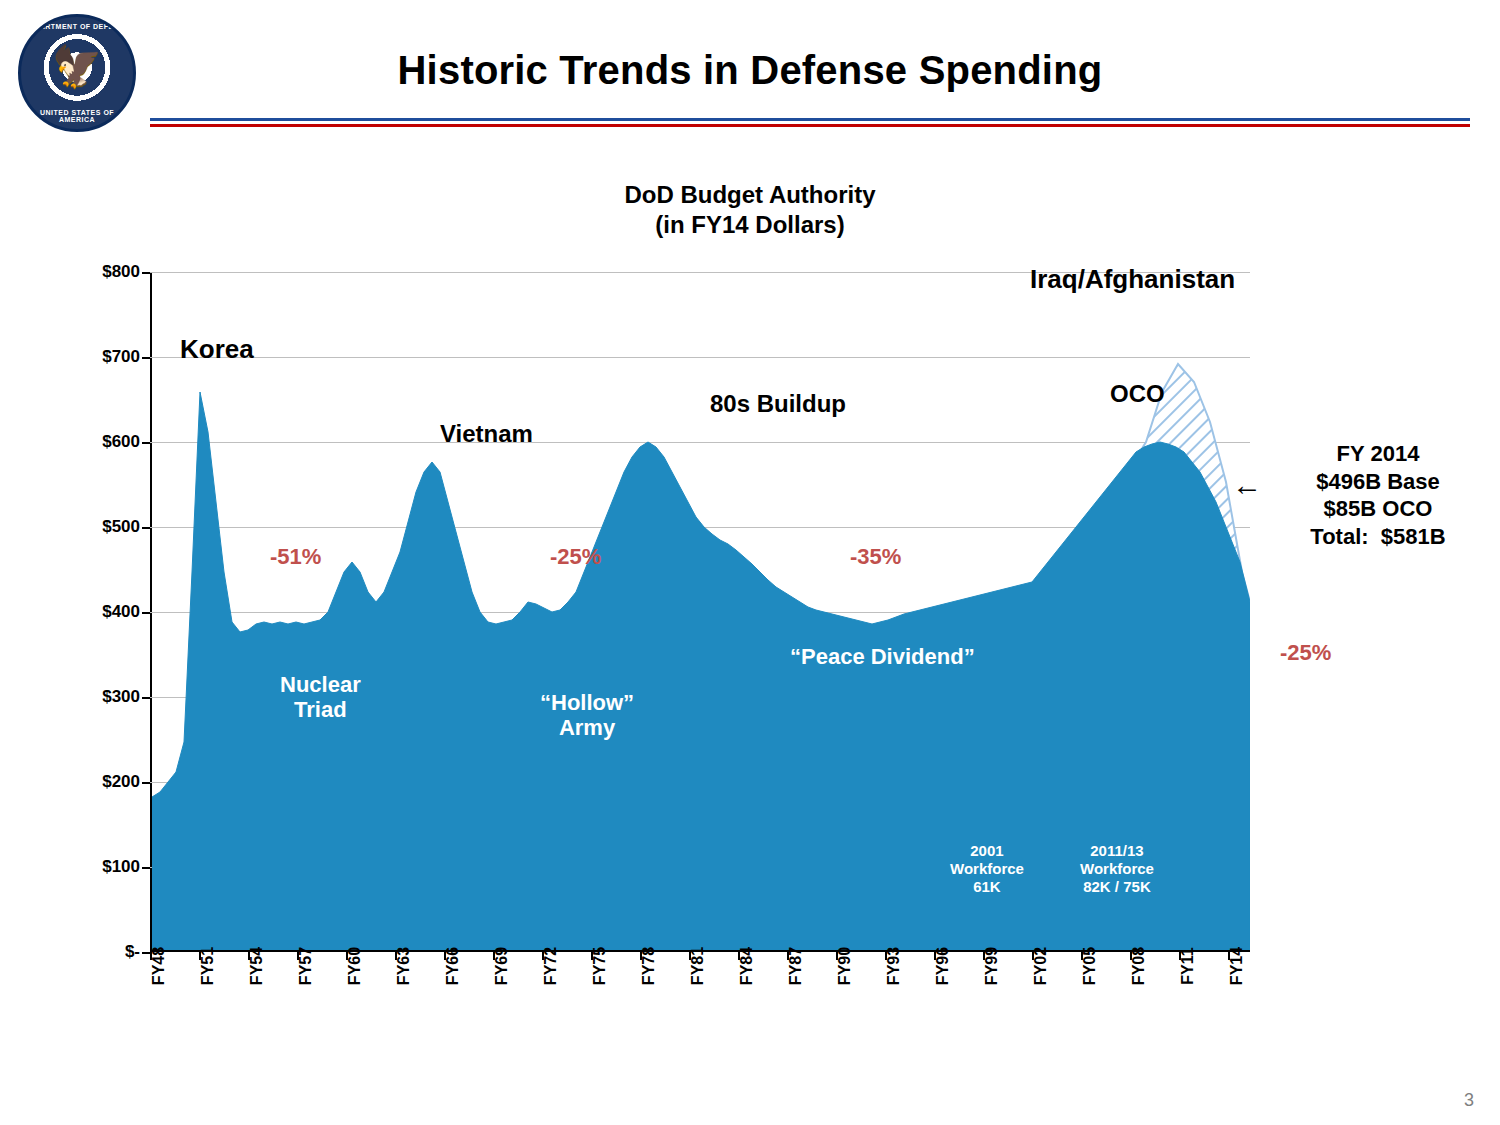DEPARTMENT OF DEFENSE
🦅
UNITED STATES OF AMERICA
Historic Trends in Defense Spending
DoD Budget Authority
(in FY14 Dollars)
$800
$700
$600
$500
$400
$300
$200
$100
$-
FY48
FY51
FY54
FY57
FY60
FY63
FY66
FY69
FY72
FY75
FY78
FY81
FY84
FY87
FY90
FY93
FY96
FY99
FY02
FY05
FY08
FY11
FY14
Korea
Vietnam
80s Buildup
Iraq/Afghanistan
OCO
-51%
-25%
-35%
-25%
Nuclear
Triad
“Hollow”
Army
“Peace Dividend”
2001
Workforce
61K
2011/13
Workforce
82K / 75K
←
FY 2014
$496B Base
$85B OCO
Total: $581B
3